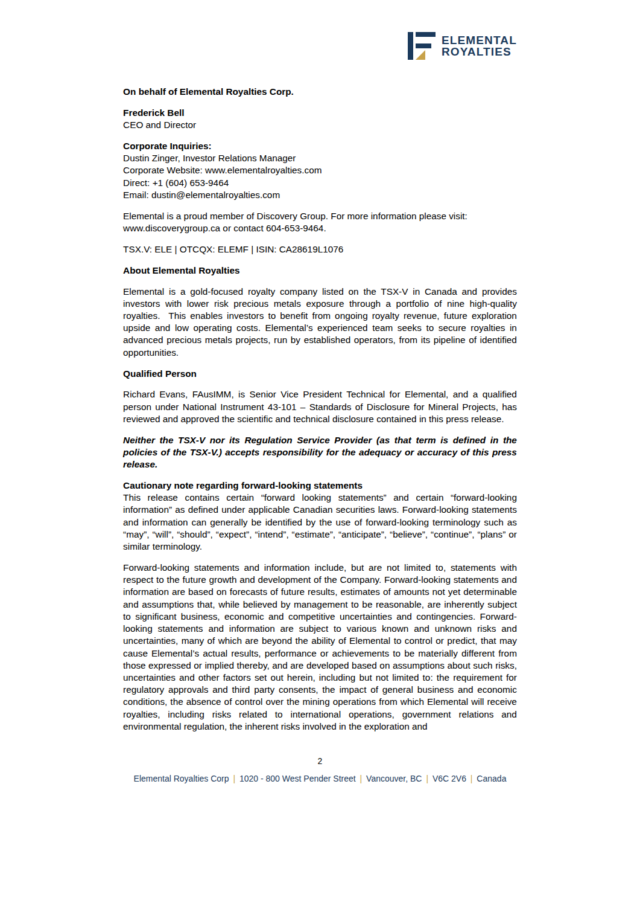ELEMENTAL ROYALTIES
On behalf of Elemental Royalties Corp.
Frederick Bell
CEO and Director
Corporate Inquiries:
Dustin Zinger, Investor Relations Manager
Corporate Website: www.elementalroyalties.com
Direct: +1 (604) 653-9464
Email: dustin@elementalroyalties.com
Elemental is a proud member of Discovery Group. For more information please visit: www.discoverygroup.ca or contact 604-653-9464.
TSX.V: ELE | OTCQX: ELEMF | ISIN: CA28619L1076
About Elemental Royalties
Elemental is a gold-focused royalty company listed on the TSX-V in Canada and provides investors with lower risk precious metals exposure through a portfolio of nine high-quality royalties. This enables investors to benefit from ongoing royalty revenue, future exploration upside and low operating costs. Elemental’s experienced team seeks to secure royalties in advanced precious metals projects, run by established operators, from its pipeline of identified opportunities.
Qualified Person
Richard Evans, FAusIMM, is Senior Vice President Technical for Elemental, and a qualified person under National Instrument 43-101 – Standards of Disclosure for Mineral Projects, has reviewed and approved the scientific and technical disclosure contained in this press release.
Neither the TSX-V nor its Regulation Service Provider (as that term is defined in the policies of the TSX-V.) accepts responsibility for the adequacy or accuracy of this press release.
Cautionary note regarding forward-looking statements
This release contains certain “forward looking statements” and certain “forward-looking information” as defined under applicable Canadian securities laws. Forward-looking statements and information can generally be identified by the use of forward-looking terminology such as “may”, “will”, “should”, “expect”, “intend”, “estimate”, “anticipate”, “believe”, “continue”, “plans” or similar terminology.
Forward-looking statements and information include, but are not limited to, statements with respect to the future growth and development of the Company. Forward-looking statements and information are based on forecasts of future results, estimates of amounts not yet determinable and assumptions that, while believed by management to be reasonable, are inherently subject to significant business, economic and competitive uncertainties and contingencies. Forward-looking statements and information are subject to various known and unknown risks and uncertainties, many of which are beyond the ability of Elemental to control or predict, that may cause Elemental’s actual results, performance or achievements to be materially different from those expressed or implied thereby, and are developed based on assumptions about such risks, uncertainties and other factors set out herein, including but not limited to: the requirement for regulatory approvals and third party consents, the impact of general business and economic conditions, the absence of control over the mining operations from which Elemental will receive royalties, including risks related to international operations, government relations and environmental regulation, the inherent risks involved in the exploration and
2
Elemental Royalties Corp | 1020 - 800 West Pender Street | Vancouver, BC | V6C 2V6 | Canada